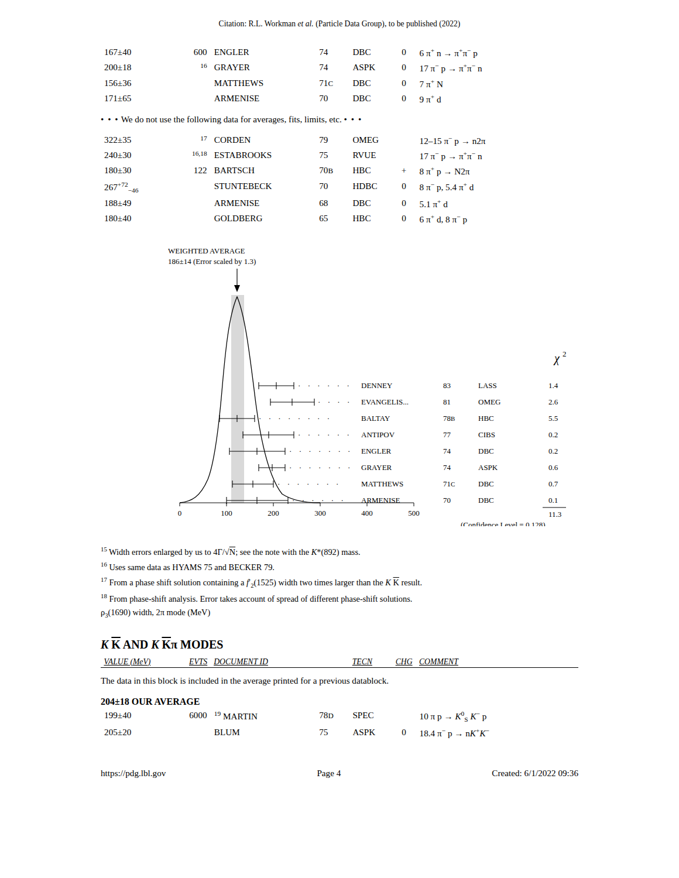Citation: R.L. Workman et al. (Particle Data Group), to be published (2022)
| 167±40 | 600 | ENGLER | 74 | DBC | 0 | 6 π + n → π + π − p |
| 200±18 | 16 | GRAYER | 74 | ASPK | 0 | 17 π − p → π + π − n |
| 156±36 | | MATTHEWS | 71 C | DBC | 0 | 7 π + N |
| 171±65 | | ARMENISE | 70 | DBC | 0 | 9 π + d |
• • • We do not use the following data for averages, fits, limits, etc. • • •
| 322±35 | 17 | CORDEN | 79 | OMEG | | 12–15 π − p → n2π |
| 240±30 | 16,18 | ESTABROOKS | 75 | RVUE | | 17 π − p → π + π − n |
| 180±30 | 122 | BARTSCH | 70 B | HBC | + | 8 π + p → N2π |
| 267 +72 −46 | | STUNTEBECK | 70 | HDBC | 0 | 8 π − p, 5.4 π + d |
| 188±49 | | ARMENISE | 68 | DBC | 0 | 5.1 π + d |
| 180±40 | | GOLDBERG | 65 | HBC | 0 | 6 π + d, 8 π − p |
WEIGHTED AVERAGE 186±14 (Error scaled by 1.3) 0 100 200 300 400 500 χ 2 · · · · · · DENNEY 83 LASS 1.4 · · · · EVANGELIS... 81 OMEG 2.6 · · · · · · · · BALTAY 78B HBC 5.5 · · · · · · ANTIPOV 77 CIBS 0.2 · · · · · · · ENGLER 74 DBC 0.2 · · · · · · · GRAYER 74 ASPK 0.6 · · · · · · · MATTHEWS 71C DBC 0.7 · · · · · · ARMENISE 70 DBC 0.1 11.3 (Confidence Level = 0.128)
15 Width errors enlarged by us to 4Γ/√N; see the note with the K*(892) mass.
16 Uses same data as HYAMS 75 and BECKER 79.
17 From a phase shift solution containing a f′2(1525) width two times larger than the K K result.
18 From phase-shift analysis. Error takes account of spread of different phase-shift solutions.
ρ3(1690) width, 2π mode (MeV)
K K AND K Kπ MODES
| VALUE (MeV) | EVTS | DOCUMENT ID | | TECN | CHG | COMMENT |
The data in this block is included in the average printed for a previous datablock.
204±18 OUR AVERAGE
| 199±40 | 6000 | 19 MARTIN | 78 D | SPEC | | 10 π p → K 0 S K − p |
| 205±20 | | BLUM | 75 | ASPK | 0 | 18.4 π − p → n K + K − |
https://pdg.lbl.gov Page 4 Created: 6/1/2022 09:36